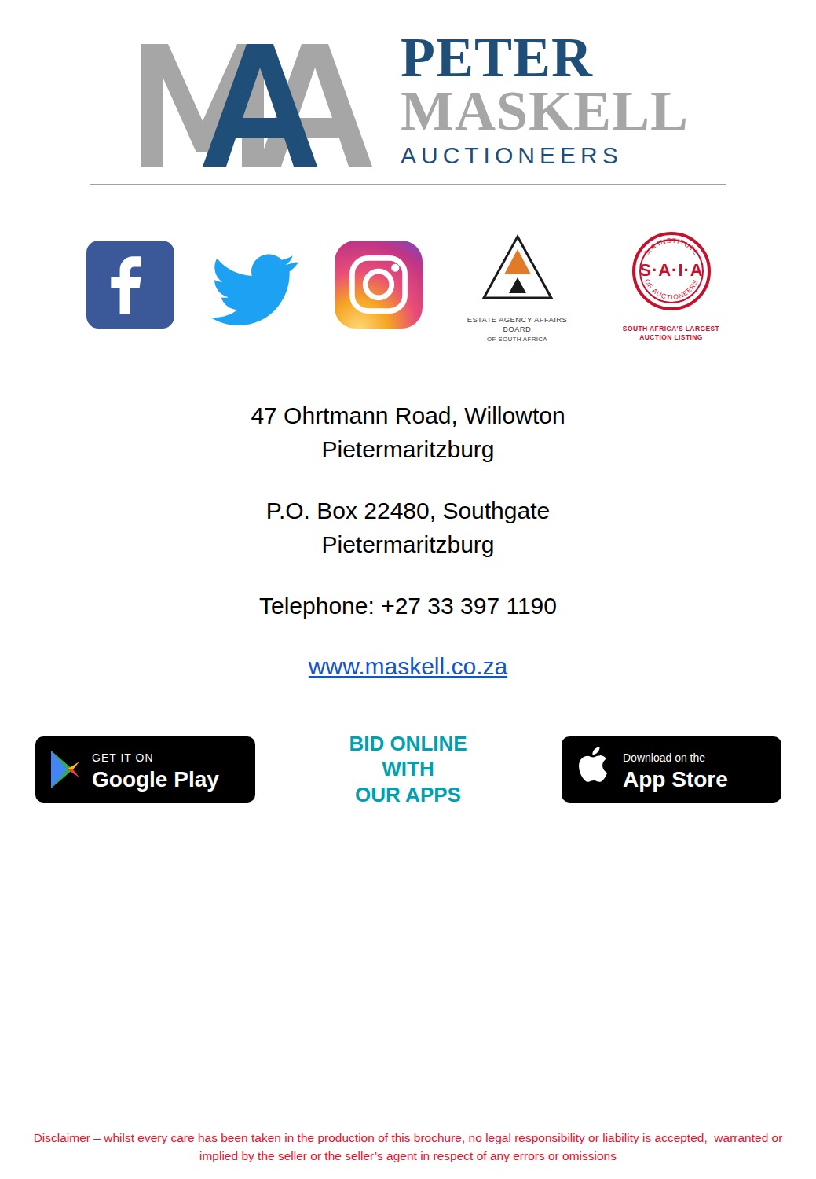PETER MASKELL AUCTIONEERS
ESTATE AGENCY AFFAIRS BOARD
OF SOUTH AFRICA
S.A INSTITUTE OF AUCTIONEERS S·A·I·A
SOUTH AFRICA'S LARGEST
AUCTION LISTING
47 Ohrtmann Road, Willowton
Pietermaritzburg
P.O. Box 22480, Southgate
Pietermaritzburg
Telephone: +27 33 397 1190
www.maskell.co.za
GET IT ON Google Play
BID ONLINE
WITH
OUR APPS
Download on the App Store
Disclaimer – whilst every care has been taken in the production of this brochure, no legal responsibility or liability is accepted, warranted or implied by the seller or the seller’s agent in respect of any errors or omissions